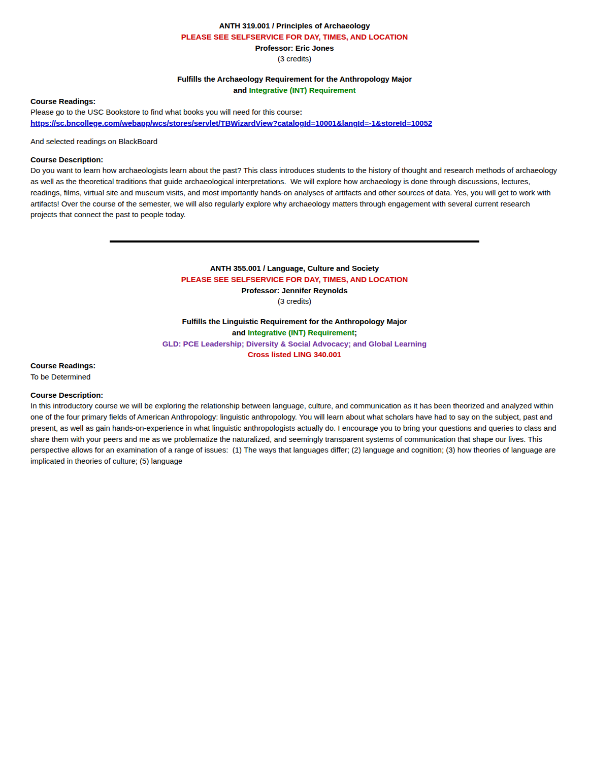ANTH 319.001 / Principles of Archaeology
PLEASE SEE SELFSERVICE FOR DAY, TIMES, AND LOCATION
Professor: Eric Jones
(3 credits)
Fulfills the Archaeology Requirement for the Anthropology Major
and Integrative (INT) Requirement
Course Readings:
Please go to the USC Bookstore to find what books you will need for this course:
https://sc.bncollege.com/webapp/wcs/stores/servlet/TBWizardView?catalogId=10001&langId=-1&storeId=10052
And selected readings on BlackBoard
Course Description:
Do you want to learn how archaeologists learn about the past? This class introduces students to the history of thought and research methods of archaeology as well as the theoretical traditions that guide archaeological interpretations. We will explore how archaeology is done through discussions, lectures, readings, films, virtual site and museum visits, and most importantly hands-on analyses of artifacts and other sources of data. Yes, you will get to work with artifacts! Over the course of the semester, we will also regularly explore why archaeology matters through engagement with several current research projects that connect the past to people today.
ANTH 355.001 / Language, Culture and Society
PLEASE SEE SELFSERVICE FOR DAY, TIMES, AND LOCATION
Professor: Jennifer Reynolds
(3 credits)
Fulfills the Linguistic Requirement for the Anthropology Major
and Integrative (INT) Requirement;
GLD: PCE Leadership; Diversity & Social Advocacy; and Global Learning
Cross listed LING 340.001
Course Readings:
To be Determined
Course Description:
In this introductory course we will be exploring the relationship between language, culture, and communication as it has been theorized and analyzed within one of the four primary fields of American Anthropology: linguistic anthropology. You will learn about what scholars have had to say on the subject, past and present, as well as gain hands-on-experience in what linguistic anthropologists actually do. I encourage you to bring your questions and queries to class and share them with your peers and me as we problematize the naturalized, and seemingly transparent systems of communication that shape our lives. This perspective allows for an examination of a range of issues: (1) The ways that languages differ; (2) language and cognition; (3) how theories of language are implicated in theories of culture; (5) language